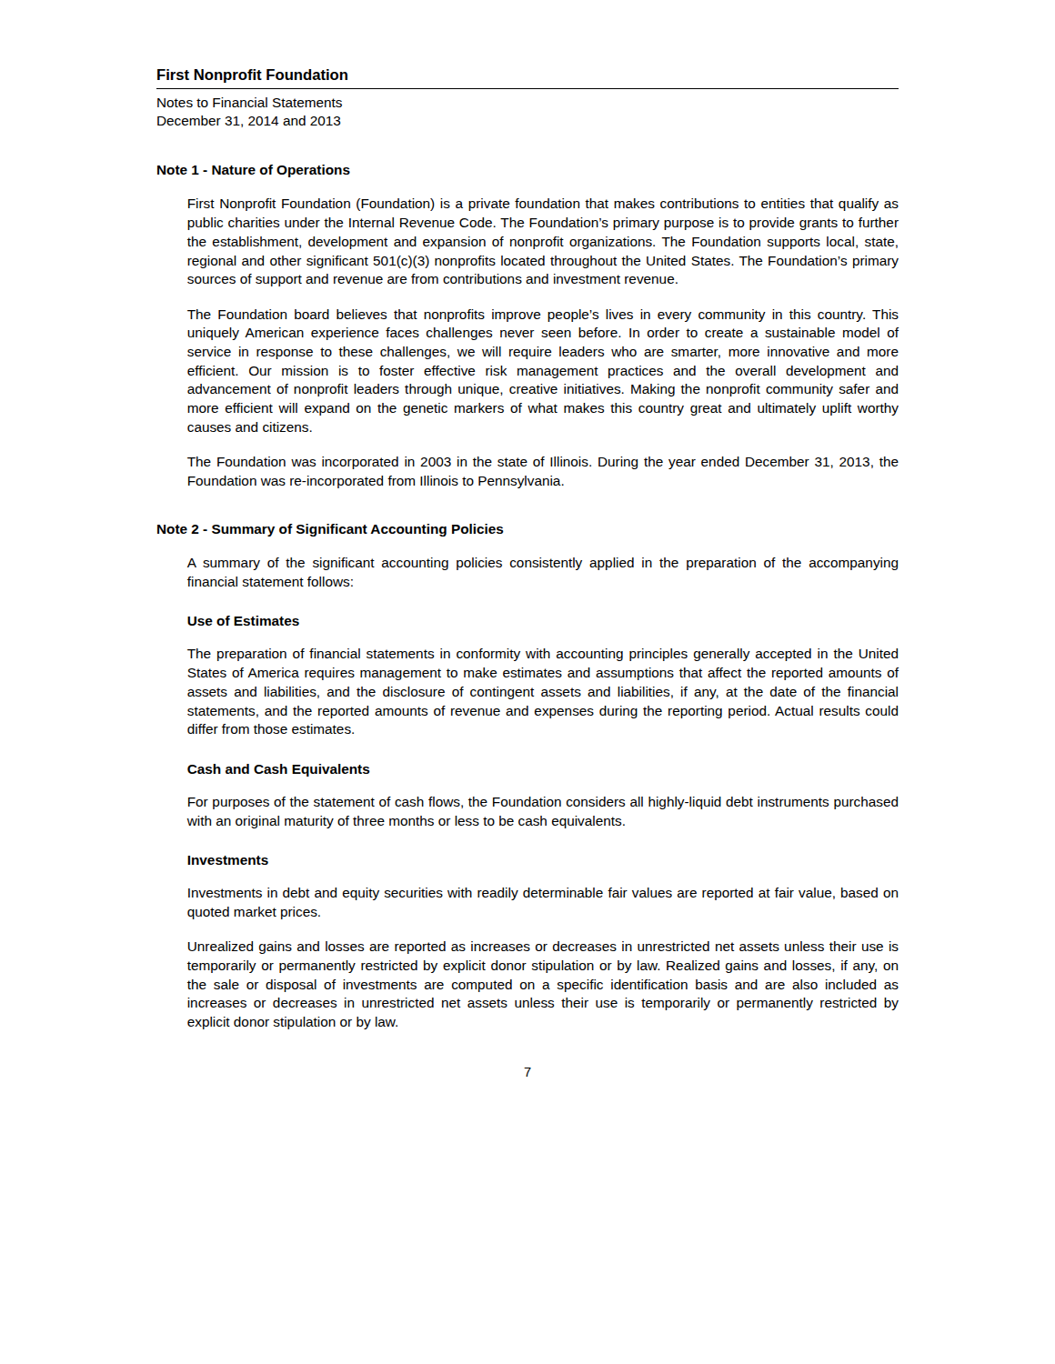First Nonprofit Foundation
Notes to Financial Statements
December 31, 2014 and 2013
Note 1 - Nature of Operations
First Nonprofit Foundation (Foundation) is a private foundation that makes contributions to entities that qualify as public charities under the Internal Revenue Code. The Foundation’s primary purpose is to provide grants to further the establishment, development and expansion of nonprofit organizations. The Foundation supports local, state, regional and other significant 501(c)(3) nonprofits located throughout the United States. The Foundation’s primary sources of support and revenue are from contributions and investment revenue.
The Foundation board believes that nonprofits improve people’s lives in every community in this country. This uniquely American experience faces challenges never seen before. In order to create a sustainable model of service in response to these challenges, we will require leaders who are smarter, more innovative and more efficient. Our mission is to foster effective risk management practices and the overall development and advancement of nonprofit leaders through unique, creative initiatives. Making the nonprofit community safer and more efficient will expand on the genetic markers of what makes this country great and ultimately uplift worthy causes and citizens.
The Foundation was incorporated in 2003 in the state of Illinois. During the year ended December 31, 2013, the Foundation was re-incorporated from Illinois to Pennsylvania.
Note 2 - Summary of Significant Accounting Policies
A summary of the significant accounting policies consistently applied in the preparation of the accompanying financial statement follows:
Use of Estimates
The preparation of financial statements in conformity with accounting principles generally accepted in the United States of America requires management to make estimates and assumptions that affect the reported amounts of assets and liabilities, and the disclosure of contingent assets and liabilities, if any, at the date of the financial statements, and the reported amounts of revenue and expenses during the reporting period. Actual results could differ from those estimates.
Cash and Cash Equivalents
For purposes of the statement of cash flows, the Foundation considers all highly-liquid debt instruments purchased with an original maturity of three months or less to be cash equivalents.
Investments
Investments in debt and equity securities with readily determinable fair values are reported at fair value, based on quoted market prices.
Unrealized gains and losses are reported as increases or decreases in unrestricted net assets unless their use is temporarily or permanently restricted by explicit donor stipulation or by law. Realized gains and losses, if any, on the sale or disposal of investments are computed on a specific identification basis and are also included as increases or decreases in unrestricted net assets unless their use is temporarily or permanently restricted by explicit donor stipulation or by law.
7